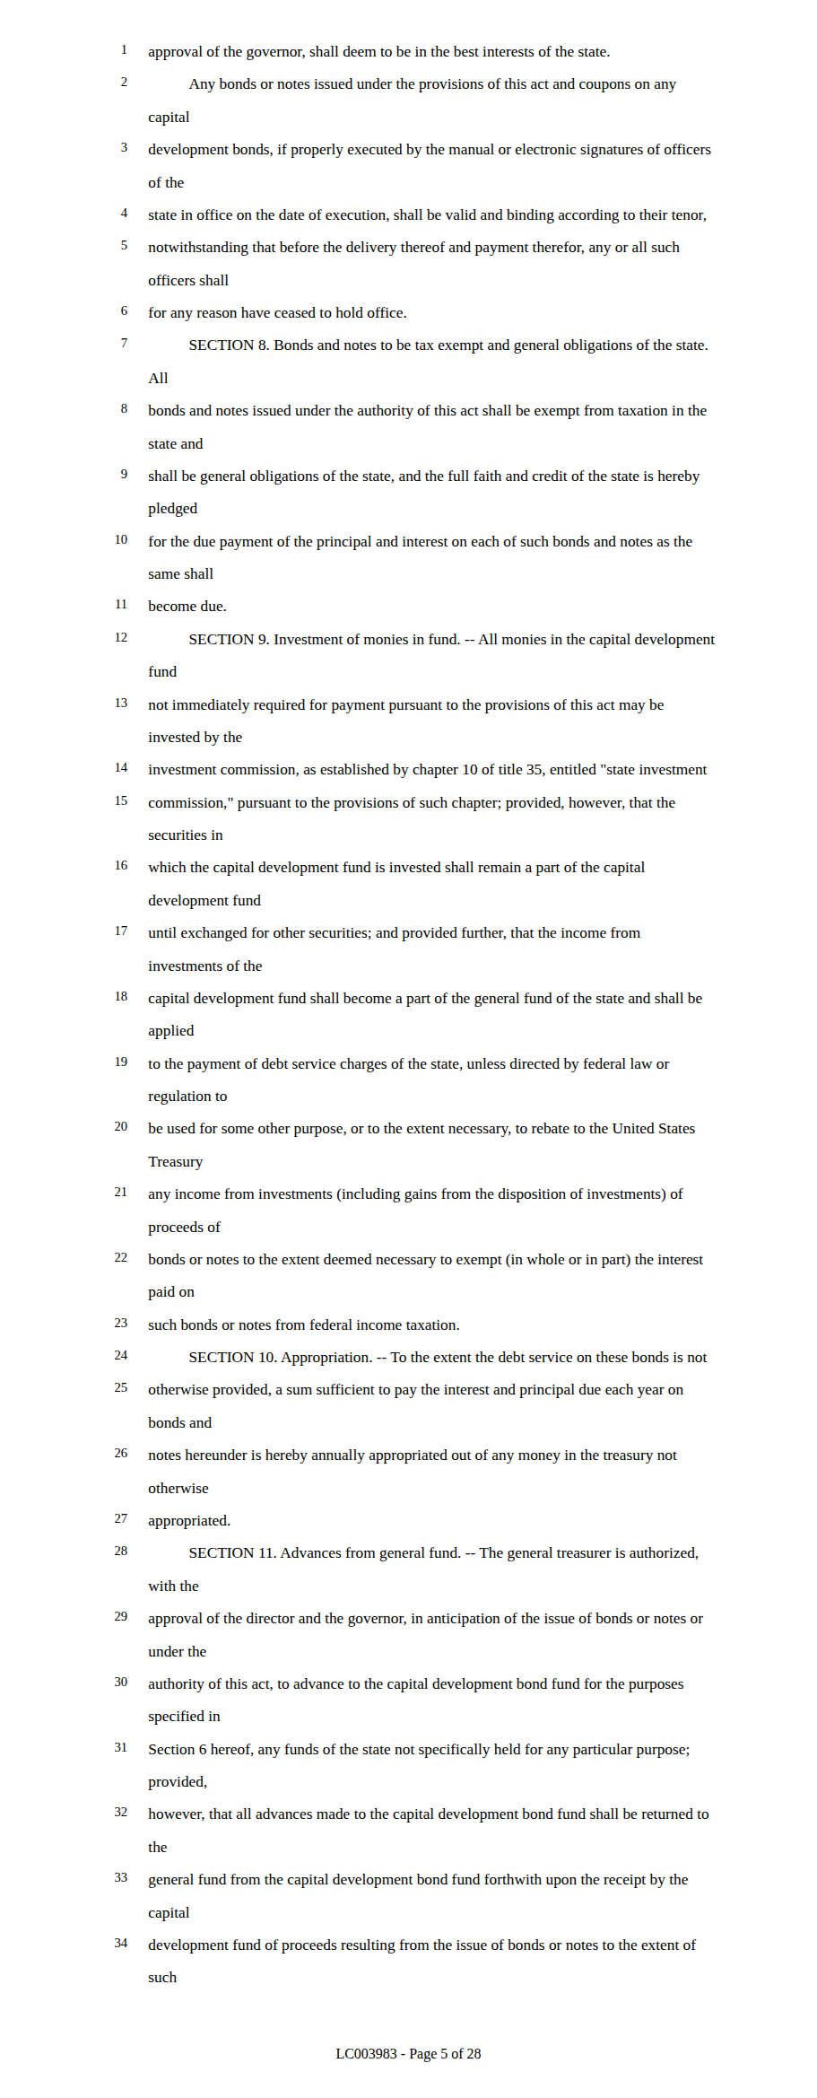approval of the governor, shall deem to be in the best interests of the state.
Any bonds or notes issued under the provisions of this act and coupons on any capital
development bonds, if properly executed by the manual or electronic signatures of officers of the
state in office on the date of execution, shall be valid and binding according to their tenor,
notwithstanding that before the delivery thereof and payment therefor, any or all such officers shall
for any reason have ceased to hold office.
SECTION 8. Bonds and notes to be tax exempt and general obligations of the state. All
bonds and notes issued under the authority of this act shall be exempt from taxation in the state and
shall be general obligations of the state, and the full faith and credit of the state is hereby pledged
for the due payment of the principal and interest on each of such bonds and notes as the same shall
become due.
SECTION 9. Investment of monies in fund. -- All monies in the capital development fund
not immediately required for payment pursuant to the provisions of this act may be invested by the
investment commission, as established by chapter 10 of title 35, entitled "state investment
commission," pursuant to the provisions of such chapter; provided, however, that the securities in
which the capital development fund is invested shall remain a part of the capital development fund
until exchanged for other securities; and provided further, that the income from investments of the
capital development fund shall become a part of the general fund of the state and shall be applied
to the payment of debt service charges of the state, unless directed by federal law or regulation to
be used for some other purpose, or to the extent necessary, to rebate to the United States Treasury
any income from investments (including gains from the disposition of investments) of proceeds of
bonds or notes to the extent deemed necessary to exempt (in whole or in part) the interest paid on
such bonds or notes from federal income taxation.
SECTION 10. Appropriation. -- To the extent the debt service on these bonds is not
otherwise provided, a sum sufficient to pay the interest and principal due each year on bonds and
notes hereunder is hereby annually appropriated out of any money in the treasury not otherwise
appropriated.
SECTION 11. Advances from general fund. -- The general treasurer is authorized, with the
approval of the director and the governor, in anticipation of the issue of bonds or notes or under the
authority of this act, to advance to the capital development bond fund for the purposes specified in
Section 6 hereof, any funds of the state not specifically held for any particular purpose; provided,
however, that all advances made to the capital development bond fund shall be returned to the
general fund from the capital development bond fund forthwith upon the receipt by the capital
development fund of proceeds resulting from the issue of bonds or notes to the extent of such
LC003983 - Page 5 of 28